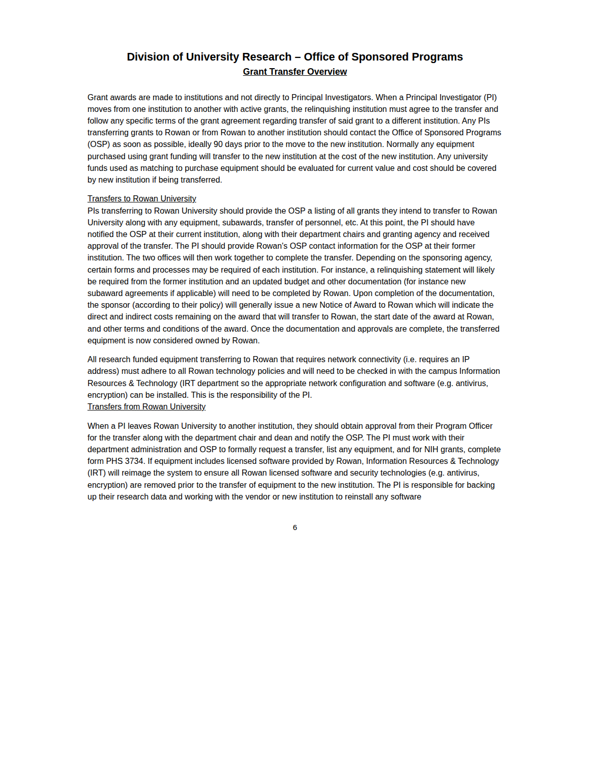Division of University Research – Office of Sponsored Programs
Grant Transfer Overview
Grant awards are made to institutions and not directly to Principal Investigators. When a Principal Investigator (PI) moves from one institution to another with active grants, the relinquishing institution must agree to the transfer and follow any specific terms of the grant agreement regarding transfer of said grant to a different institution. Any PIs transferring grants to Rowan or from Rowan to another institution should contact the Office of Sponsored Programs (OSP) as soon as possible, ideally 90 days prior to the move to the new institution. Normally any equipment purchased using grant funding will transfer to the new institution at the cost of the new institution. Any university funds used as matching to purchase equipment should be evaluated for current value and cost should be covered by new institution if being transferred.
Transfers to Rowan University
PIs transferring to Rowan University should provide the OSP a listing of all grants they intend to transfer to Rowan University along with any equipment, subawards, transfer of personnel, etc. At this point, the PI should have notified the OSP at their current institution, along with their department chairs and granting agency and received approval of the transfer. The PI should provide Rowan's OSP contact information for the OSP at their former institution. The two offices will then work together to complete the transfer. Depending on the sponsoring agency, certain forms and processes may be required of each institution. For instance, a relinquishing statement will likely be required from the former institution and an updated budget and other documentation (for instance new subaward agreements if applicable) will need to be completed by Rowan. Upon completion of the documentation, the sponsor (according to their policy) will generally issue a new Notice of Award to Rowan which will indicate the direct and indirect costs remaining on the award that will transfer to Rowan, the start date of the award at Rowan, and other terms and conditions of the award. Once the documentation and approvals are complete, the transferred equipment is now considered owned by Rowan.
All research funded equipment transferring to Rowan that requires network connectivity (i.e. requires an IP address) must adhere to all Rowan technology policies and will need to be checked in with the campus Information Resources & Technology (IRT department so the appropriate network configuration and software (e.g. antivirus, encryption) can be installed. This is the responsibility of the PI.
Transfers from Rowan University
When a PI leaves Rowan University to another institution, they should obtain approval from their Program Officer for the transfer along with the department chair and dean and notify the OSP. The PI must work with their department administration and OSP to formally request a transfer, list any equipment, and for NIH grants, complete form PHS 3734. If equipment includes licensed software provided by Rowan, Information Resources & Technology (IRT) will reimage the system to ensure all Rowan licensed software and security technologies (e.g. antivirus, encryption) are removed prior to the transfer of equipment to the new institution. The PI is responsible for backing up their research data and working with the vendor or new institution to reinstall any software
6